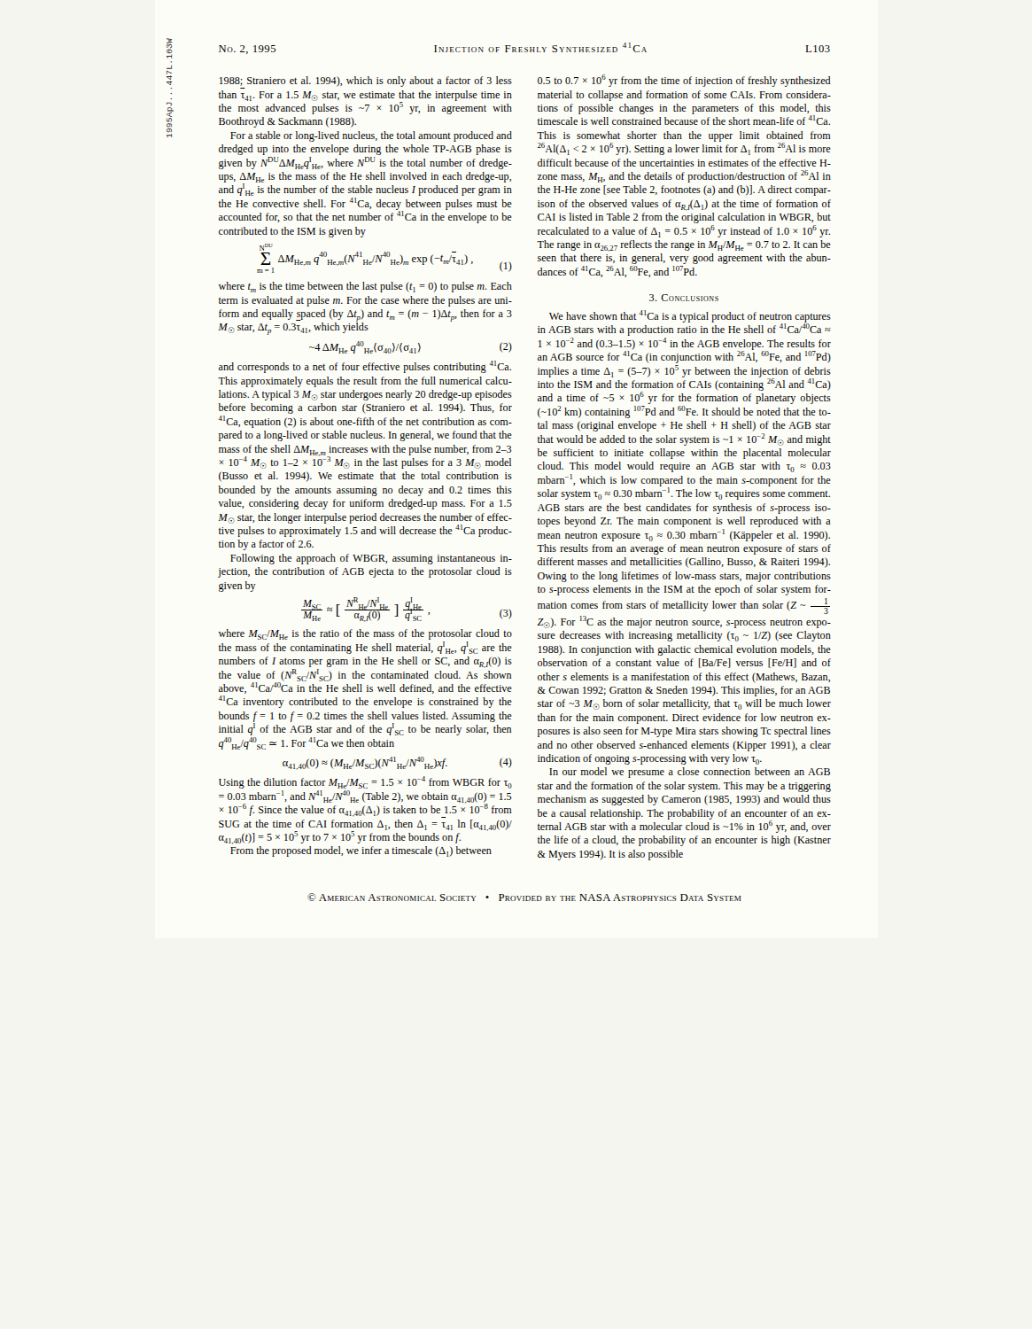1995ApJ...447L.103W
No. 2, 1995 Injection of Freshly Synthesized 41Ca L103
1988; Straniero et al. 1994), which is only about a factor of 3 less than τ41. For a 1.5 M☉ star, we estimate that the interpulse time in the most advanced pulses is ~7 × 105 yr, in agreement with Boothroyd & Sackmann (1988).
For a stable or long-lived nucleus, the total amount produced and dredged up into the envelope during the whole TP-AGB phase is given by NDUΔMHeqIHe, where NDU is the total number of dredge-ups, ΔMHe is the mass of the He shell involved in each dredge-up, and qIHe is the number of the stable nucleus I produced per gram in the He convective shell. For 41Ca, decay between pulses must be accounted for, so that the net number of 41Ca in the envelope to be contributed to the ISM is given by
NDU Σm = 1 ΔMHe,m q40He,m(N41He/N40He)m exp (−tm/τ41) , (1)
where tm is the time between the last pulse (t1 = 0) to pulse m. Each term is evaluated at pulse m. For the case where the pulses are uniform and equally spaced (by Δtp) and tm = (m − 1)Δtp, then for a 3 M☉ star, Δtp = 0.3τ41, which yields
~4 ΔMHe q40He⟨σ40⟩/⟨σ41⟩ (2)
and corresponds to a net of four effective pulses contributing 41Ca. This approximately equals the result from the full numerical calculations. A typical 3 M☉ star undergoes nearly 20 dredge-up episodes before becoming a carbon star (Straniero et al. 1994). Thus, for 41Ca, equation (2) is about one-fifth of the net contribution as compared to a long-lived or stable nucleus. In general, we found that the mass of the shell ΔMHe,m increases with the pulse number, from 2–3 × 10−4 M☉ to 1–2 × 10−3 M☉ in the last pulses for a 3 M☉ model (Busso et al. 1994). We estimate that the total contribution is bounded by the amounts assuming no decay and 0.2 times this value, considering decay for uniform dredged-up mass. For a 1.5 M☉ star, the longer interpulse period decreases the number of effective pulses to approximately 1.5 and will decrease the 41Ca production by a factor of 2.6.
Following the approach of WBGR, assuming instantaneous injection, the contribution of AGB ejecta to the protosolar cloud is given by
MSC MHe ≈ [ NRHe/NIHe αR,I(0) ] qIHe qISC , (3)
where MSC/MHe is the ratio of the mass of the protosolar cloud to the mass of the contaminating He shell material, qIHe, qISC are the numbers of I atoms per gram in the He shell or SC, and αR,I(0) is the value of (NRSC/NISC) in the contaminated cloud. As shown above, 41Ca/40Ca in the He shell is well defined, and the effective 41Ca inventory contributed to the envelope is constrained by the bounds f = 1 to f = 0.2 times the shell values listed. Assuming the initial qI of the AGB star and of the qISC to be nearly solar, then q40He/q40SC ≃ 1. For 41Ca we then obtain
α41,40(0) ≈ (MHe/MSC)(N41He/N40He)xf. (4)
Using the dilution factor MHe/MSC = 1.5 × 10−4 from WBGR for τ0 = 0.03 mbarn−1, and N41He/N40He (Table 2), we obtain α41,40(0) = 1.5 × 10−6 f. Since the value of α41,40(Δ1) is taken to be 1.5 × 10−8 from SUG at the time of CAI formation Δ1, then Δ1 = τ41 ln [α41,40(0)/ α41,40(t)] = 5 × 105 yr to 7 × 105 yr from the bounds on f.
From the proposed model, we infer a timescale (Δ1) between
0.5 to 0.7 × 106 yr from the time of injection of freshly synthesized material to collapse and formation of some CAIs. From considerations of possible changes in the parameters of this model, this timescale is well constrained because of the short mean-life of 41Ca. This is somewhat shorter than the upper limit obtained from 26Al(Δ1 < 2 × 106 yr). Setting a lower limit for Δ1 from 26Al is more difficult because of the uncertainties in estimates of the effective H-zone mass, MH, and the details of production/destruction of 26Al in the H-He zone [see Table 2, footnotes (a) and (b)]. A direct comparison of the observed values of αR,I(Δ1) at the time of formation of CAI is listed in Table 2 from the original calculation in WBGR, but recalculated to a value of Δ1 = 0.5 × 106 yr instead of 1.0 × 106 yr. The range in α26,27 reflects the range in MH/MHe = 0.7 to 2. It can be seen that there is, in general, very good agreement with the abundances of 41Ca, 26Al, 60Fe, and 107Pd.
3. Conclusions
We have shown that 41Ca is a typical product of neutron captures in AGB stars with a production ratio in the He shell of 41Ca/40Ca ≈ 1 × 10−2 and (0.3–1.5) × 10−4 in the AGB envelope. The results for an AGB source for 41Ca (in conjunction with 26Al, 60Fe, and 107Pd) implies a time Δ1 = (5–7) × 105 yr between the injection of debris into the ISM and the formation of CAIs (containing 26Al and 41Ca) and a time of ~5 × 106 yr for the formation of planetary objects (~102 km) containing 107Pd and 60Fe. It should be noted that the total mass (original envelope + He shell + H shell) of the AGB star that would be added to the solar system is ~1 × 10−2 M☉ and might be sufficient to initiate collapse within the placental molecular cloud. This model would require an AGB star with τ0 ≈ 0.03 mbarn−1, which is low compared to the main s-component for the solar system τ0 ≈ 0.30 mbarn−1. The low τ0 requires some comment. AGB stars are the best candidates for synthesis of s-process isotopes beyond Zr. The main component is well reproduced with a mean neutron exposure τ0 ≈ 0.30 mbarn−1 (Käppeler et al. 1990). This results from an average of mean neutron exposure of stars of different masses and metallicities (Gallino, Busso, & Raiteri 1994). Owing to the long lifetimes of low-mass stars, major contributions to s-process elements in the ISM at the epoch of solar system formation comes from stars of metallicity lower than solar (Z ~ 13 Z☉). For 13C as the major neutron source, s-process neutron exposure decreases with increasing metallicity (τ0 ~ 1/Z) (see Clayton 1988). In conjunction with galactic chemical evolution models, the observation of a constant value of [Ba/Fe] versus [Fe/H] and of other s elements is a manifestation of this effect (Mathews, Bazan, & Cowan 1992; Gratton & Sneden 1994). This implies, for an AGB star of ~3 M☉ born of solar metallicity, that τ0 will be much lower than for the main component. Direct evidence for low neutron exposures is also seen for M-type Mira stars showing Tc spectral lines and no other observed s-enhanced elements (Kipper 1991), a clear indication of ongoing s-processing with very low τ0.
In our model we presume a close connection between an AGB star and the formation of the solar system. This may be a triggering mechanism as suggested by Cameron (1985, 1993) and would thus be a causal relationship. The probability of an encounter of an external AGB star with a molecular cloud is ~1% in 106 yr, and, over the life of a cloud, the probability of an encounter is high (Kastner & Myers 1994). It is also possible
© American Astronomical Society • Provided by the NASA Astrophysics Data System